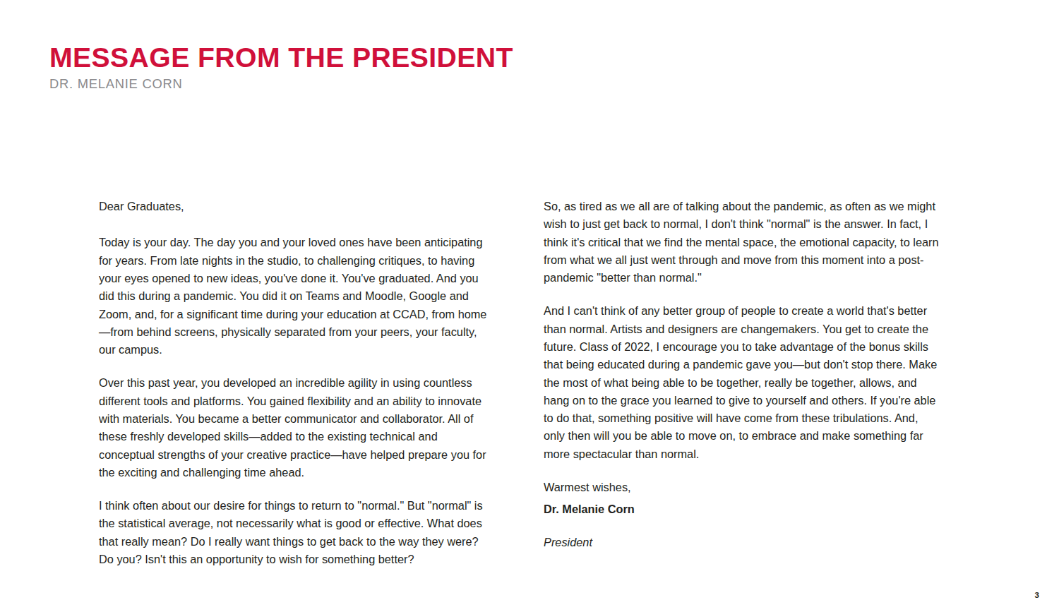Message from the President
Dr. Melanie Corn
Dear Graduates,
Today is your day. The day you and your loved ones have been anticipating for years. From late nights in the studio, to challenging critiques, to having your eyes opened to new ideas, you've done it. You've graduated. And you did this during a pandemic. You did it on Teams and Moodle, Google and Zoom, and, for a significant time during your education at CCAD, from home—from behind screens, physically separated from your peers, your faculty, our campus.
Over this past year, you developed an incredible agility in using countless different tools and platforms. You gained flexibility and an ability to innovate with materials. You became a better communicator and collaborator. All of these freshly developed skills—added to the existing technical and conceptual strengths of your creative practice—have helped prepare you for the exciting and challenging time ahead.
I think often about our desire for things to return to "normal." But "normal" is the statistical average, not necessarily what is good or effective. What does that really mean? Do I really want things to get back to the way they were? Do you? Isn't this an opportunity to wish for something better?
So, as tired as we all are of talking about the pandemic, as often as we might wish to just get back to normal, I don't think "normal" is the answer. In fact, I think it's critical that we find the mental space, the emotional capacity, to learn from what we all just went through and move from this moment into a post-pandemic "better than normal."
And I can't think of any better group of people to create a world that's better than normal. Artists and designers are changemakers. You get to create the future. Class of 2022, I encourage you to take advantage of the bonus skills that being educated during a pandemic gave you—but don't stop there. Make the most of what being able to be together, really be together, allows, and hang on to the grace you learned to give to yourself and others. If you're able to do that, something positive will have come from these tribulations. And, only then will you be able to move on, to embrace and make something far more spectacular than normal.
Warmest wishes,
Dr. Melanie Corn
President
3